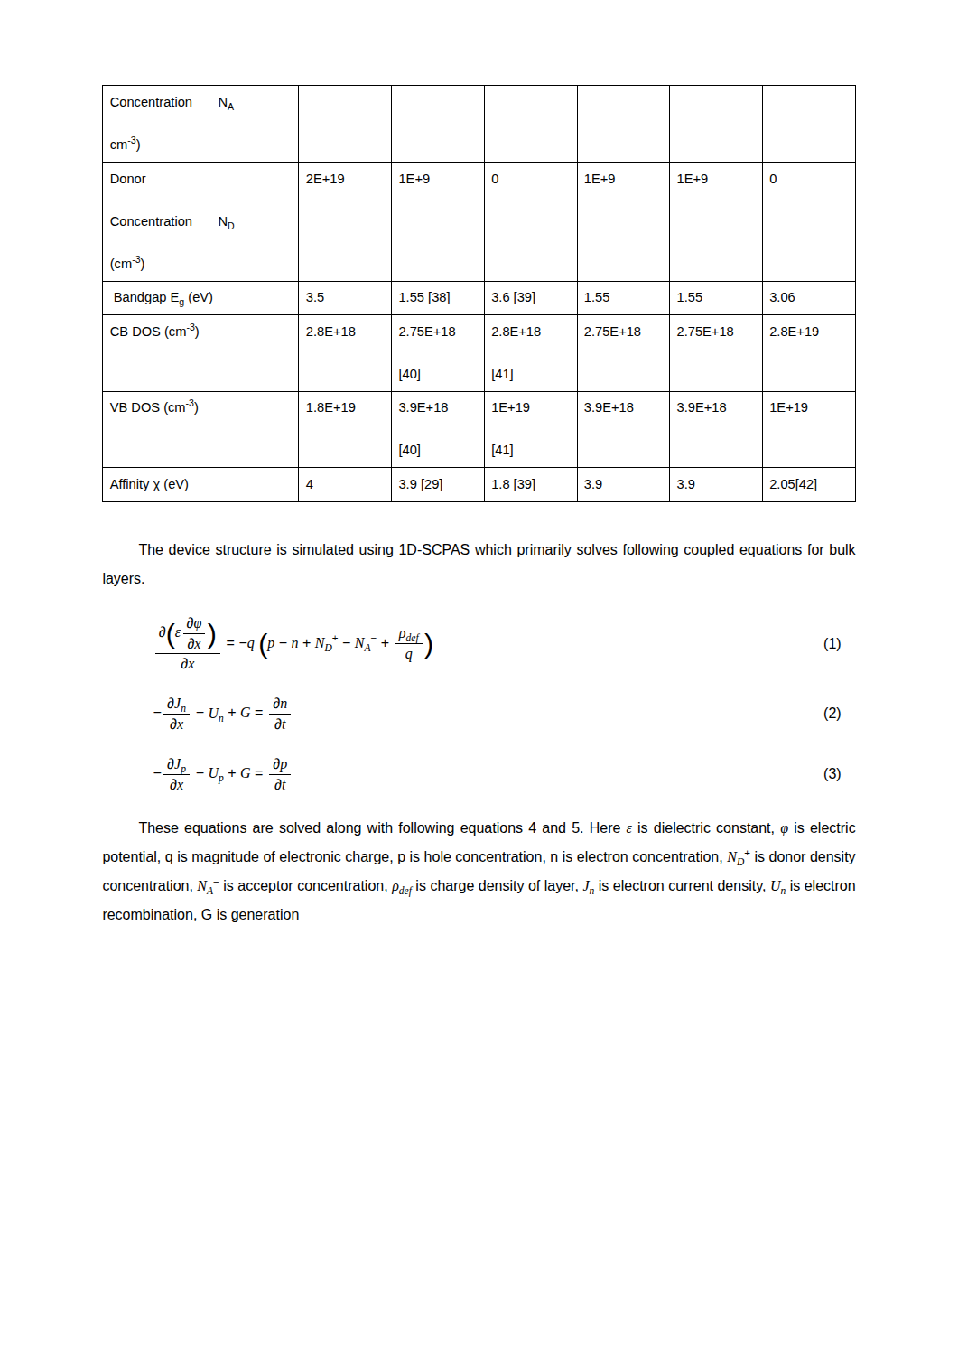| Concentration N A cm -3 ) | | | | | | |
| Donor Concentration N D (cm -3 ) | 2E+19 | 1E+9 | 0 | 1E+9 | 1E+9 | 0 |
| Bandgap E g (eV) | 3.5 | 1.55 [38] | 3.6 [39] | 1.55 | 1.55 | 3.06 |
| CB DOS (cm -3 ) | 2.8E+18 | 2.75E+18 [40] | 2.8E+18 [41] | 2.75E+18 | 2.75E+18 | 2.8E+19 |
| VB DOS (cm -3 ) | 1.8E+19 | 3.9E+18 [40] | 1E+19 [41] | 3.9E+18 | 3.9E+18 | 1E+19 |
| Affinity χ (eV) | 4 | 3.9 [29] | 1.8 [39] | 3.9 | 3.9 | 2.05[42] |
The device structure is simulated using 1D-SCPAS which primarily solves following coupled equations for bulk layers.
∂(ε∂φ∂x) ∂x = −q (p − n + ND+ − NA− + ρdef q) (1)
−∂Jn∂x − Un + G = ∂n∂t (2)
−∂Jp∂x − Up + G = ∂p∂t (3)
These equations are solved along with following equations 4 and 5. Here ε is dielectric constant, φ is electric potential, q is magnitude of electronic charge, p is hole concentration, n is electron concentration, ND+ is donor density concentration, NA− is acceptor concentration, ρdef is charge density of layer, Jn is electron current density, Un is electron recombination, G is generation